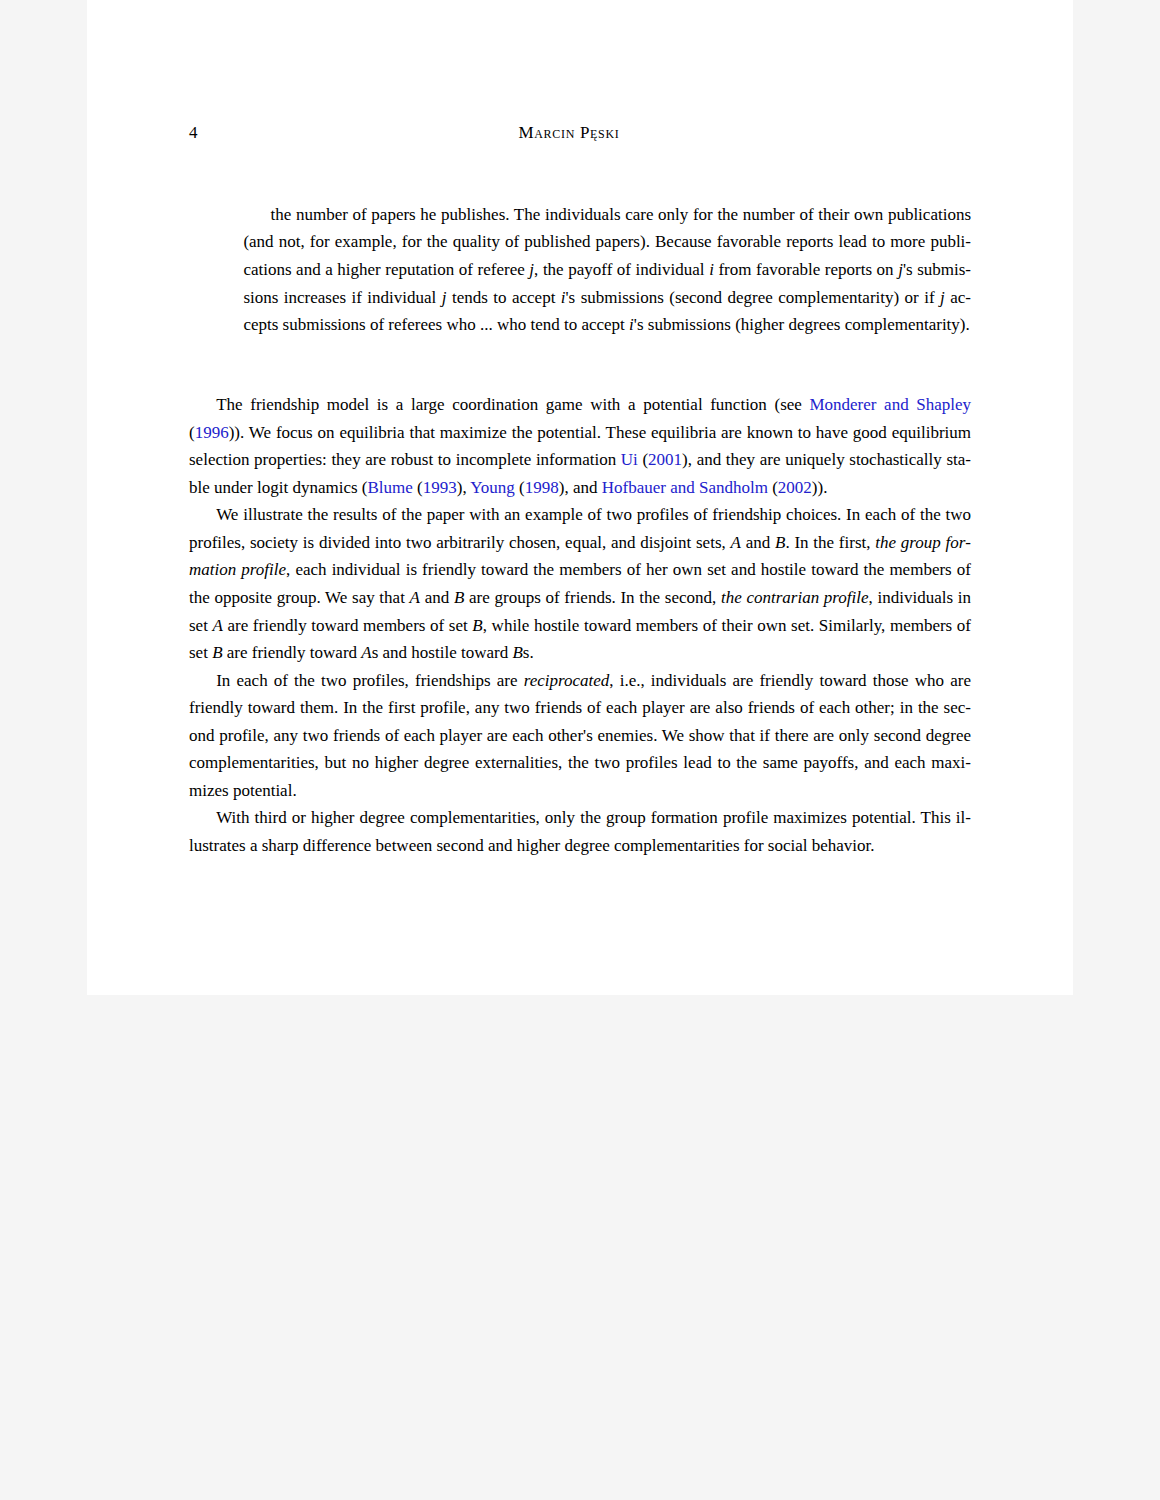4 Marcin Pęski
the number of papers he publishes. The individuals care only for the number of their own publications (and not, for example, for the quality of published papers). Because favorable reports lead to more publications and a higher reputation of referee j, the payoff of individual i from favorable reports on j's submissions increases if individual j tends to accept i's submissions (second degree complementarity) or if j accepts submissions of referees who ... who tend to accept i's submissions (higher degrees complementarity).
The friendship model is a large coordination game with a potential function (see Monderer and Shapley (1996)). We focus on equilibria that maximize the potential. These equilibria are known to have good equilibrium selection properties: they are robust to incomplete information Ui (2001), and they are uniquely stochastically stable under logit dynamics (Blume (1993), Young (1998), and Hofbauer and Sandholm (2002)).
We illustrate the results of the paper with an example of two profiles of friendship choices. In each of the two profiles, society is divided into two arbitrarily chosen, equal, and disjoint sets, A and B. In the first, the group formation profile, each individual is friendly toward the members of her own set and hostile toward the members of the opposite group. We say that A and B are groups of friends. In the second, the contrarian profile, individuals in set A are friendly toward members of set B, while hostile toward members of their own set. Similarly, members of set B are friendly toward As and hostile toward Bs.
In each of the two profiles, friendships are reciprocated, i.e., individuals are friendly toward those who are friendly toward them. In the first profile, any two friends of each player are also friends of each other; in the second profile, any two friends of each player are each other's enemies. We show that if there are only second degree complementarities, but no higher degree externalities, the two profiles lead to the same payoffs, and each maximizes potential.
With third or higher degree complementarities, only the group formation profile maximizes potential. This illustrates a sharp difference between second and higher degree complementarities for social behavior.